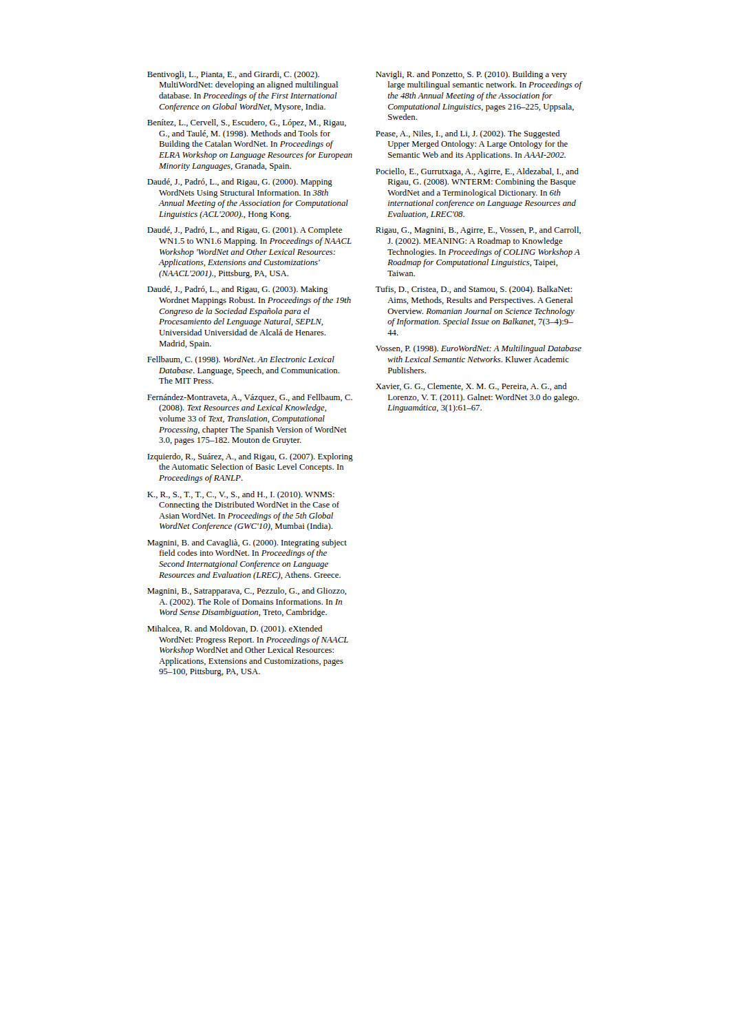Bentivogli, L., Pianta, E., and Girardi, C. (2002). MultiWordNet: developing an aligned multilingual database. In Proceedings of the First International Conference on Global WordNet, Mysore, India.
Benítez, L., Cervell, S., Escudero, G., López, M., Rigau, G., and Taulé, M. (1998). Methods and Tools for Building the Catalan WordNet. In Proceedings of ELRA Workshop on Language Resources for European Minority Languages, Granada, Spain.
Daudé, J., Padró, L., and Rigau, G. (2000). Mapping WordNets Using Structural Information. In 38th Annual Meeting of the Association for Computational Linguistics (ACL'2000)., Hong Kong.
Daudé, J., Padró, L., and Rigau, G. (2001). A Complete WN1.5 to WN1.6 Mapping. In Proceedings of NAACL Workshop 'WordNet and Other Lexical Resources: Applications, Extensions and Customizations' (NAACL'2001)., Pittsburg, PA, USA.
Daudé, J., Padró, L., and Rigau, G. (2003). Making Wordnet Mappings Robust. In Proceedings of the 19th Congreso de la Sociedad Española para el Procesamiento del Lenguage Natural, SEPLN, Universidad Universidad de Alcalá de Henares. Madrid, Spain.
Fellbaum, C. (1998). WordNet. An Electronic Lexical Database. Language, Speech, and Communication. The MIT Press.
Fernández-Montraveta, A., Vázquez, G., and Fellbaum, C. (2008). Text Resources and Lexical Knowledge, volume 33 of Text, Translation, Computational Processing, chapter The Spanish Version of WordNet 3.0, pages 175–182. Mouton de Gruyter.
Izquierdo, R., Suárez, A., and Rigau, G. (2007). Exploring the Automatic Selection of Basic Level Concepts. In Proceedings of RANLP.
K., R., S., T., T., C., V., S., and H., I. (2010). WNMS: Connecting the Distributed WordNet in the Case of Asian WordNet. In Proceedings of the 5th Global WordNet Conference (GWC'10), Mumbai (India).
Magnini, B. and Cavaglià, G. (2000). Integrating subject field codes into WordNet. In Proceedings of the Second Internatgional Conference on Language Resources and Evaluation (LREC), Athens. Greece.
Magnini, B., Satrapparava, C., Pezzulo, G., and Gliozzo, A. (2002). The Role of Domains Informations. In In Word Sense Disambiguation, Treto, Cambridge.
Mihalcea, R. and Moldovan, D. (2001). eXtended WordNet: Progress Report. In Proceedings of NAACL Workshop WordNet and Other Lexical Resources: Applications, Extensions and Customizations, pages 95–100, Pittsburg, PA, USA.
Navigli, R. and Ponzetto, S. P. (2010). Building a very large multilingual semantic network. In Proceedings of the 48th Annual Meeting of the Association for Computational Linguistics, pages 216–225, Uppsala, Sweden.
Pease, A., Niles, I., and Li, J. (2002). The Suggested Upper Merged Ontology: A Large Ontology for the Semantic Web and its Applications. In AAAI-2002.
Pociello, E., Gurrutxaga, A., Agirre, E., Aldezabal, I., and Rigau, G. (2008). WNTERM: Combining the Basque WordNet and a Terminological Dictionary. In 6th international conference on Language Resources and Evaluation, LREC'08.
Rigau, G., Magnini, B., Agirre, E., Vossen, P., and Carroll, J. (2002). MEANING: A Roadmap to Knowledge Technologies. In Proceedings of COLING Workshop A Roadmap for Computational Linguistics, Taipei, Taiwan.
Tufis, D., Cristea, D., and Stamou, S. (2004). BalkaNet: Aims, Methods, Results and Perspectives. A General Overview. Romanian Journal on Science Technology of Information. Special Issue on Balkanet, 7(3–4):9–44.
Vossen, P. (1998). EuroWordNet: A Multilingual Database with Lexical Semantic Networks. Kluwer Academic Publishers.
Xavier, G. G., Clemente, X. M. G., Pereira, A. G., and Lorenzo, V. T. (2011). Galnet: WordNet 3.0 do galego. Linguamática, 3(1):61–67.